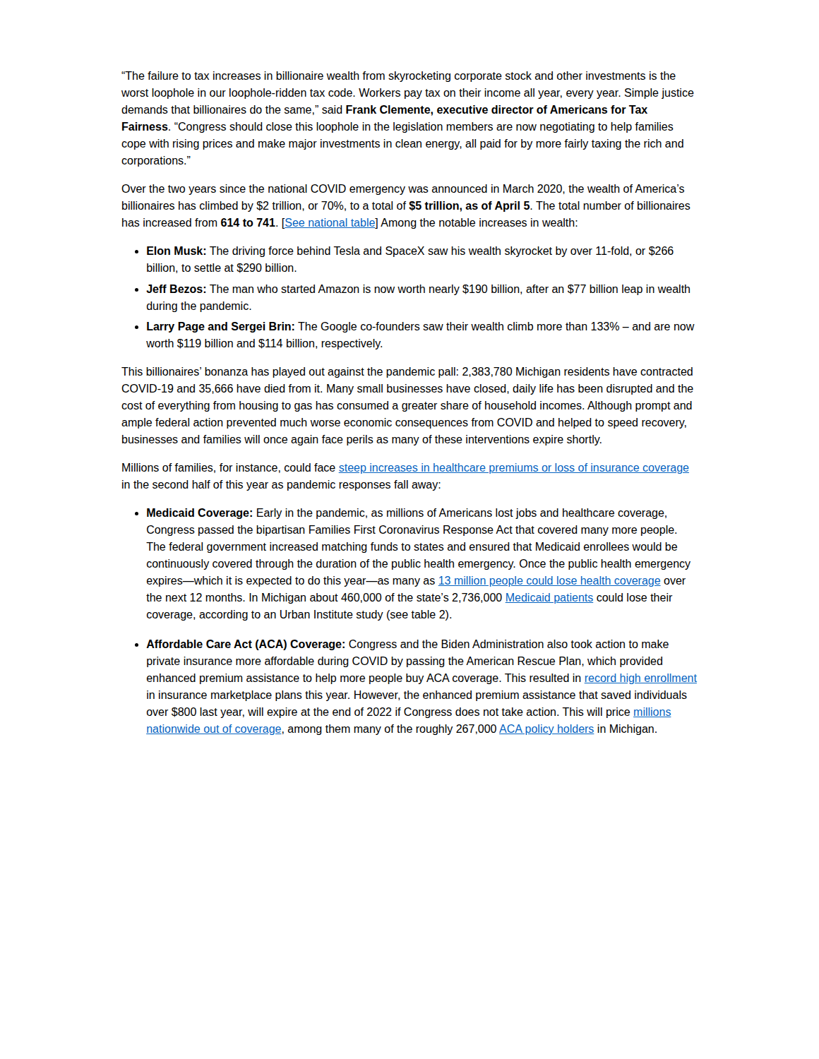“The failure to tax increases in billionaire wealth from skyrocketing corporate stock and other investments is the worst loophole in our loophole-ridden tax code. Workers pay tax on their income all year, every year. Simple justice demands that billionaires do the same,” said Frank Clemente, executive director of Americans for Tax Fairness. “Congress should close this loophole in the legislation members are now negotiating to help families cope with rising prices and make major investments in clean energy, all paid for by more fairly taxing the rich and corporations.”
Over the two years since the national COVID emergency was announced in March 2020, the wealth of America’s billionaires has climbed by $2 trillion, or 70%, to a total of $5 trillion, as of April 5. The total number of billionaires has increased from 614 to 741. [See national table] Among the notable increases in wealth:
Elon Musk: The driving force behind Tesla and SpaceX saw his wealth skyrocket by over 11-fold, or $266 billion, to settle at $290 billion.
Jeff Bezos: The man who started Amazon is now worth nearly $190 billion, after an $77 billion leap in wealth during the pandemic.
Larry Page and Sergei Brin: The Google co-founders saw their wealth climb more than 133% – and are now worth $119 billion and $114 billion, respectively.
This billionaires’ bonanza has played out against the pandemic pall: 2,383,780 Michigan residents have contracted COVID-19 and 35,666 have died from it. Many small businesses have closed, daily life has been disrupted and the cost of everything from housing to gas has consumed a greater share of household incomes. Although prompt and ample federal action prevented much worse economic consequences from COVID and helped to speed recovery, businesses and families will once again face perils as many of these interventions expire shortly.
Millions of families, for instance, could face steep increases in healthcare premiums or loss of insurance coverage in the second half of this year as pandemic responses fall away:
Medicaid Coverage: Early in the pandemic, as millions of Americans lost jobs and healthcare coverage, Congress passed the bipartisan Families First Coronavirus Response Act that covered many more people. The federal government increased matching funds to states and ensured that Medicaid enrollees would be continuously covered through the duration of the public health emergency. Once the public health emergency expires—which it is expected to do this year—as many as 13 million people could lose health coverage over the next 12 months. In Michigan about 460,000 of the state’s 2,736,000 Medicaid patients could lose their coverage, according to an Urban Institute study (see table 2).
Affordable Care Act (ACA) Coverage: Congress and the Biden Administration also took action to make private insurance more affordable during COVID by passing the American Rescue Plan, which provided enhanced premium assistance to help more people buy ACA coverage. This resulted in record high enrollment in insurance marketplace plans this year. However, the enhanced premium assistance that saved individuals over $800 last year, will expire at the end of 2022 if Congress does not take action. This will price millions nationwide out of coverage, among them many of the roughly 267,000 ACA policy holders in Michigan.